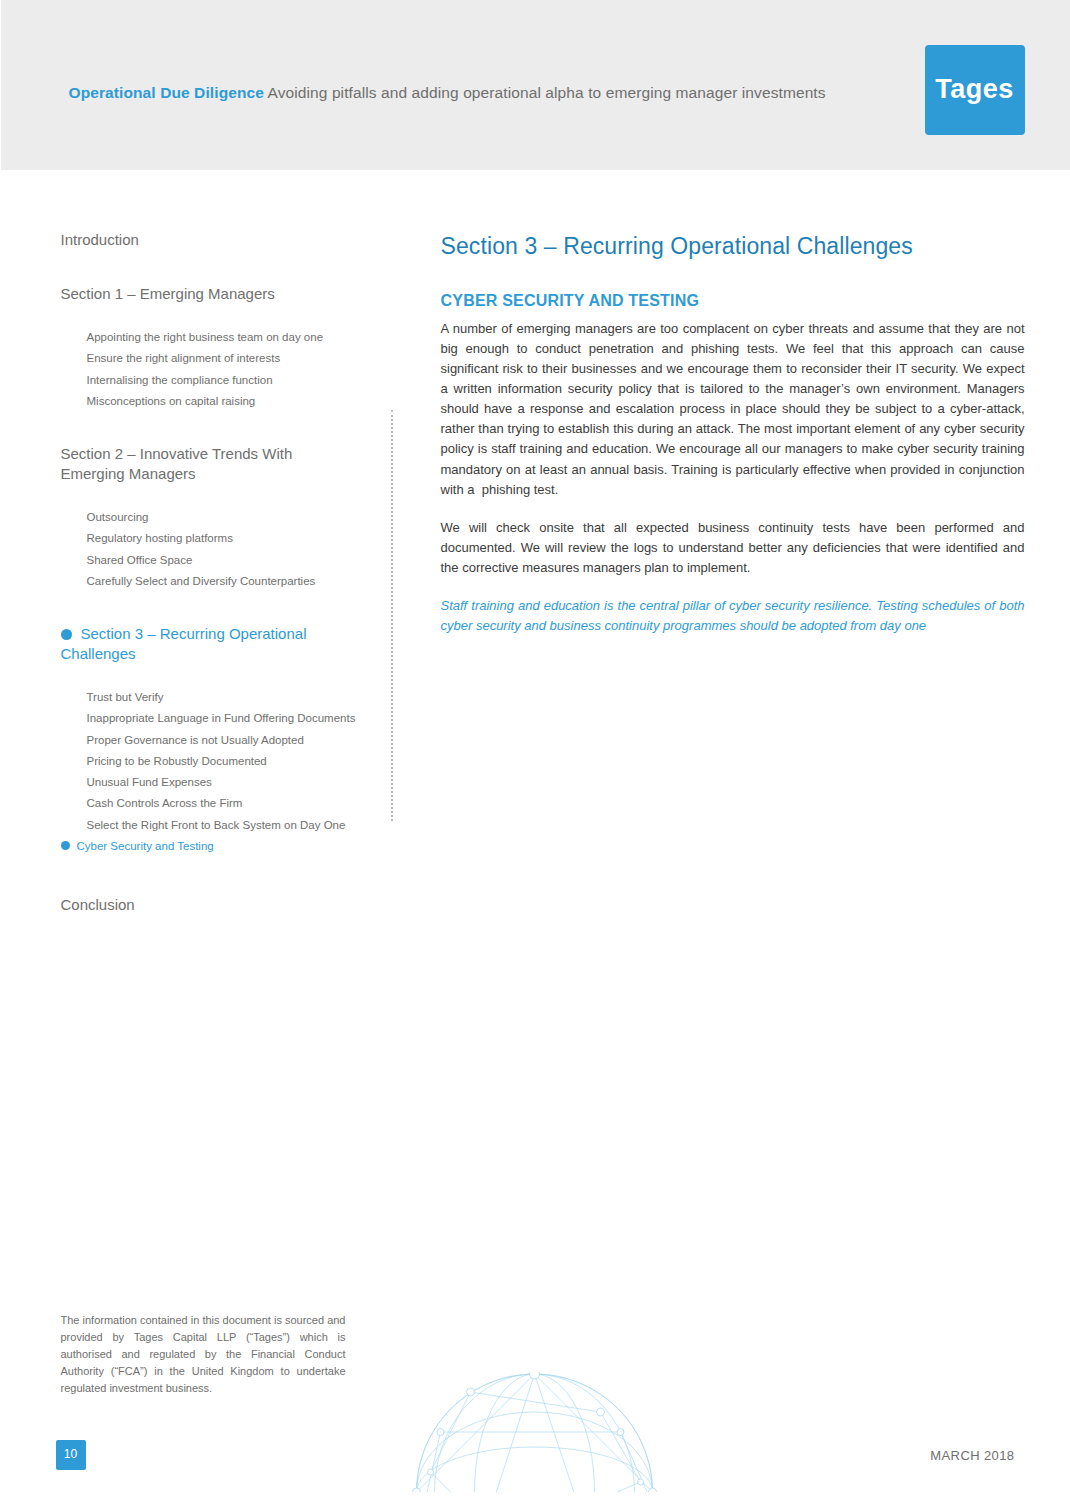Operational Due Diligence Avoiding pitfalls and adding operational alpha to emerging manager investments
Tages
Introduction
Section 1 – Emerging Managers
Appointing the right business team on day one
Ensure the right alignment of interests
Internalising the compliance function
Misconceptions on capital raising
Section 2 – Innovative Trends With Emerging Managers
Outsourcing
Regulatory hosting platforms
Shared Office Space
Carefully Select and Diversify Counterparties
Section 3 – Recurring Operational Challenges
Trust but Verify
Inappropriate Language in Fund Offering Documents
Proper Governance is not Usually Adopted
Pricing to be Robustly Documented
Unusual Fund Expenses
Cash Controls Across the Firm
Select the Right Front to Back System on Day One
Cyber Security and Testing
Conclusion
Section 3 – Recurring Operational Challenges
CYBER SECURITY AND TESTING
A number of emerging managers are too complacent on cyber threats and assume that they are not big enough to conduct penetration and phishing tests. We feel that this approach can cause significant risk to their businesses and we encourage them to reconsider their IT security. We expect a written information security policy that is tailored to the manager’s own environment. Managers should have a response and escalation process in place should they be subject to a cyber-attack, rather than trying to establish this during an attack. The most important element of any cyber security policy is staff training and education. We encourage all our managers to make cyber security training mandatory on at least an annual basis. Training is particularly effective when provided in conjunction with a phishing test.
We will check onsite that all expected business continuity tests have been performed and documented. We will review the logs to understand better any deficiencies that were identified and the corrective measures managers plan to implement.
Staff training and education is the central pillar of cyber security resilience. Testing schedules of both cyber security and business continuity programmes should be adopted from day one
The information contained in this document is sourced and provided by Tages Capital LLP (“Tages”) which is authorised and regulated by the Financial Conduct Authority (“FCA”) in the United Kingdom to undertake regulated investment business.
10
MARCH 2018